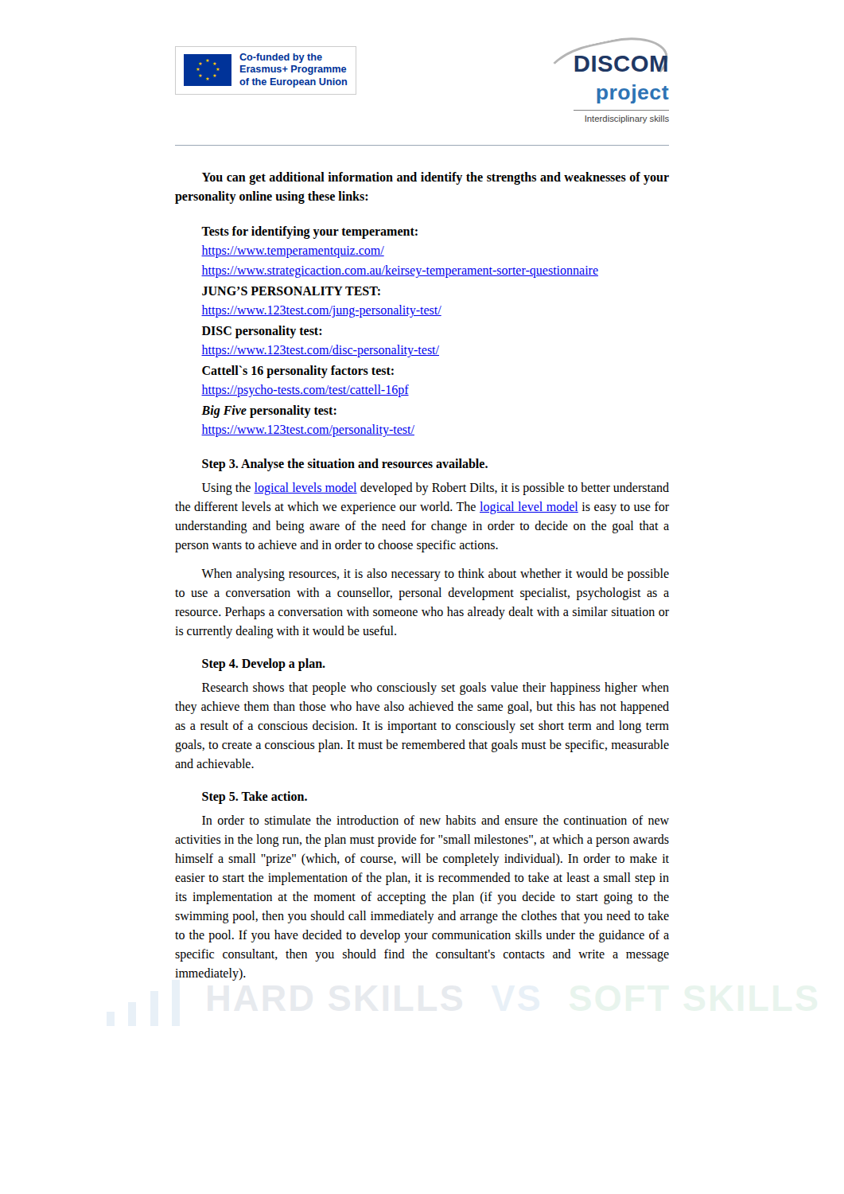★ ★ ★ ★ ★ ★ ★ ★
Co-funded by the
Erasmus+ Programme
of the European Union
DISCOM project
Interdisciplinary skills
You can get additional information and identify the strengths and weaknesses of your personality online using these links:
Tests for identifying your temperament: https://www.temperamentquiz.com/ https://www.strategicaction.com.au/keirsey-temperament-sorter-questionnaire JUNG’S PERSONALITY TEST: https://www.123test.com/jung-personality-test/ DISC personality test: https://www.123test.com/disc-personality-test/ Cattell`s 16 personality factors test: https://psycho-tests.com/test/cattell-16pf Big Five personality test: https://www.123test.com/personality-test/
Step 3. Analyse the situation and resources available.
Using the logical levels model developed by Robert Dilts, it is possible to better understand the different levels at which we experience our world. The logical level model is easy to use for understanding and being aware of the need for change in order to decide on the goal that a person wants to achieve and in order to choose specific actions.
When analysing resources, it is also necessary to think about whether it would be possible to use a conversation with a counsellor, personal development specialist, psychologist as a resource. Perhaps a conversation with someone who has already dealt with a similar situation or is currently dealing with it would be useful.
Step 4. Develop a plan.
Research shows that people who consciously set goals value their happiness higher when they achieve them than those who have also achieved the same goal, but this has not happened as a result of a conscious decision. It is important to consciously set short term and long term goals, to create a conscious plan. It must be remembered that goals must be specific, measurable and achievable.
Step 5. Take action.
In order to stimulate the introduction of new habits and ensure the continuation of new activities in the long run, the plan must provide for "small milestones", at which a person awards himself a small "prize" (which, of course, will be completely individual). In order to make it easier to start the implementation of the plan, it is recommended to take at least a small step in its implementation at the moment of accepting the plan (if you decide to start going to the swimming pool, then you should call immediately and arrange the clothes that you need to take to the pool. If you have decided to develop your communication skills under the guidance of a specific consultant, then you should find the consultant's contacts and write a message immediately).
HARD SKILLS VS SOFT SKILLS